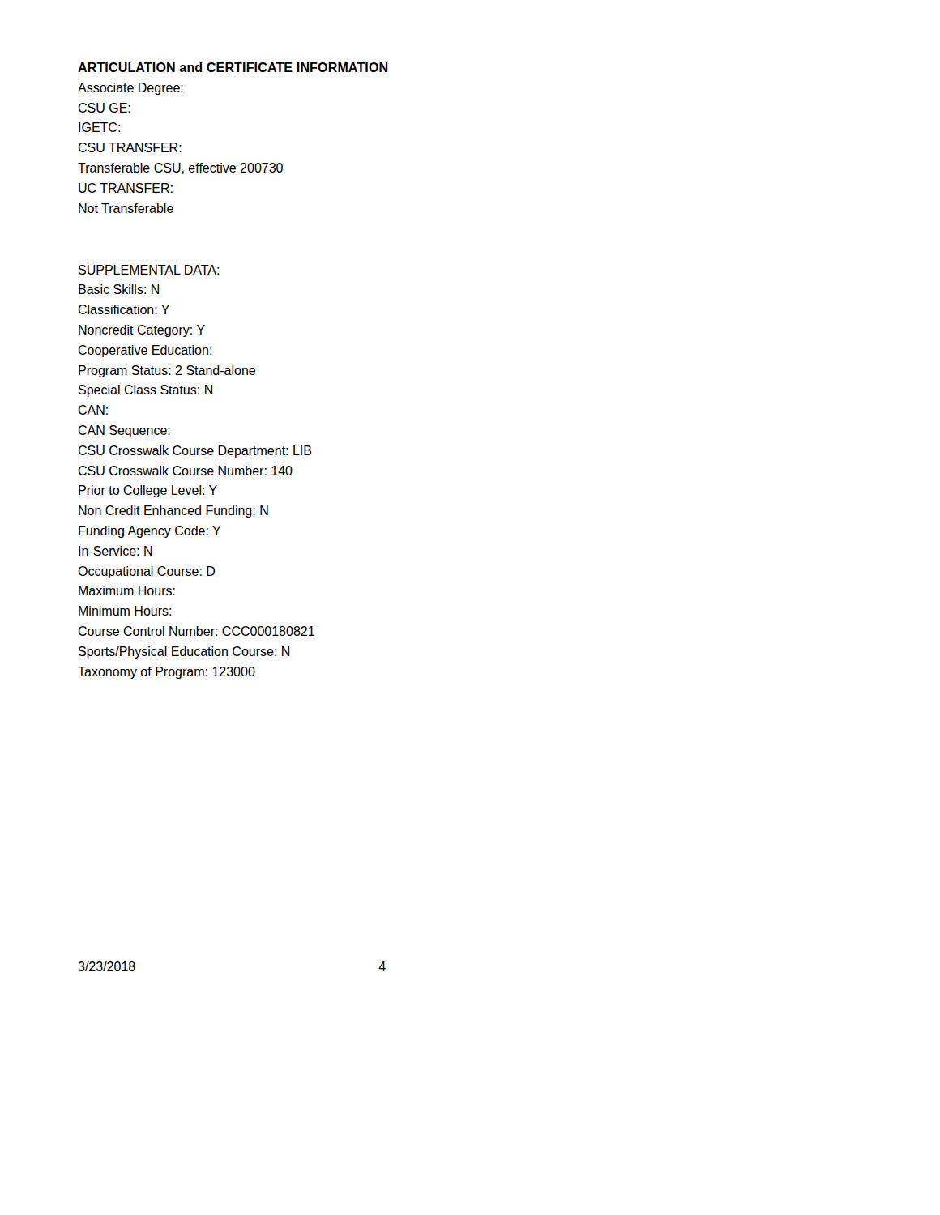ARTICULATION and CERTIFICATE INFORMATION
Associate Degree:
CSU GE:
IGETC:
CSU TRANSFER:
Transferable CSU, effective 200730
UC TRANSFER:
Not Transferable
SUPPLEMENTAL DATA:
Basic Skills: N
Classification: Y
Noncredit Category: Y
Cooperative Education:
Program Status: 2 Stand-alone
Special Class Status: N
CAN:
CAN Sequence:
CSU Crosswalk Course Department: LIB
CSU Crosswalk Course Number: 140
Prior to College Level: Y
Non Credit Enhanced Funding: N
Funding Agency Code: Y
In-Service: N
Occupational Course: D
Maximum Hours:
Minimum Hours:
Course Control Number: CCC000180821
Sports/Physical Education Course: N
Taxonomy of Program: 123000
3/23/2018 4